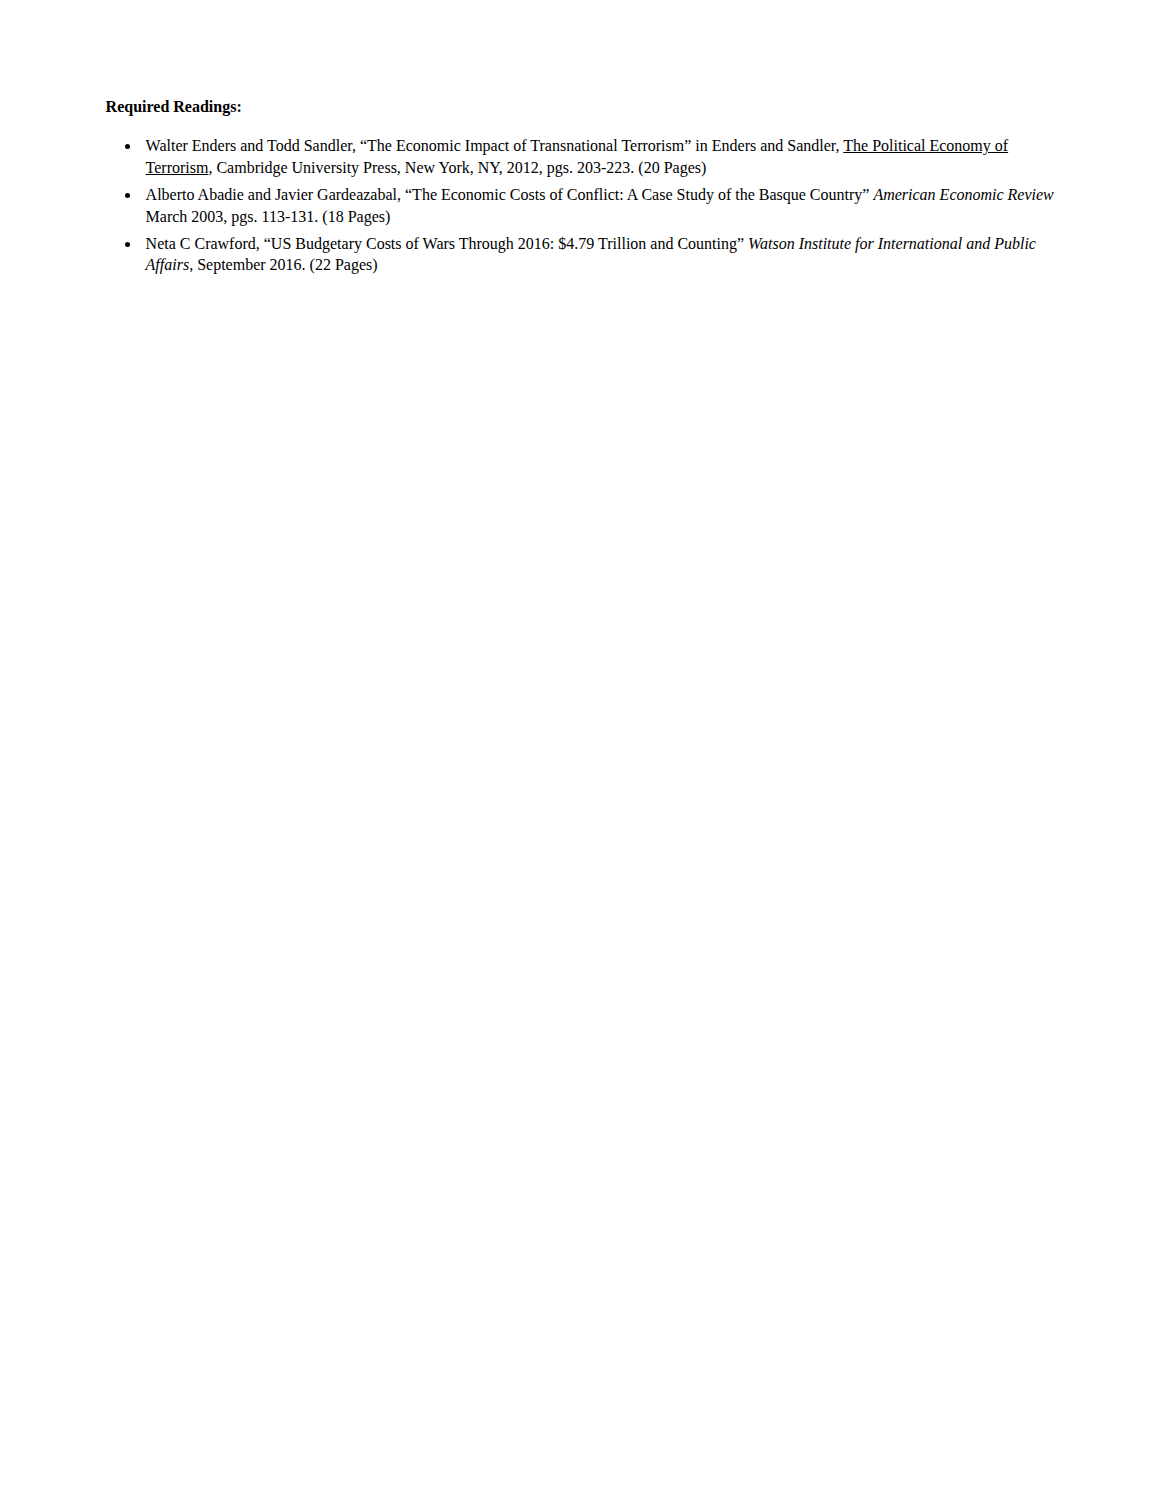Required Readings:
Walter Enders and Todd Sandler, “The Economic Impact of Transnational Terrorism” in Enders and Sandler, The Political Economy of Terrorism, Cambridge University Press, New York, NY, 2012, pgs. 203-223. (20 Pages)
Alberto Abadie and Javier Gardeazabal, “The Economic Costs of Conflict: A Case Study of the Basque Country” American Economic Review March 2003, pgs. 113-131. (18 Pages)
Neta C Crawford, “US Budgetary Costs of Wars Through 2016: $4.79 Trillion and Counting” Watson Institute for International and Public Affairs, September 2016. (22 Pages)